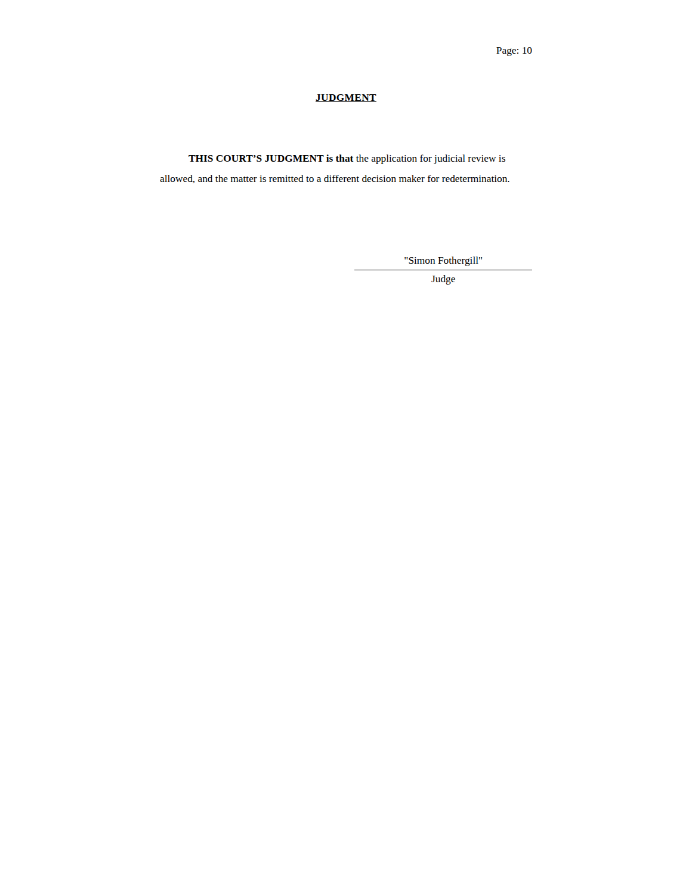Page: 10
JUDGMENT
THIS COURT’S JUDGMENT is that the application for judicial review is allowed, and the matter is remitted to a different decision maker for redetermination.
"Simon Fothergill" Judge